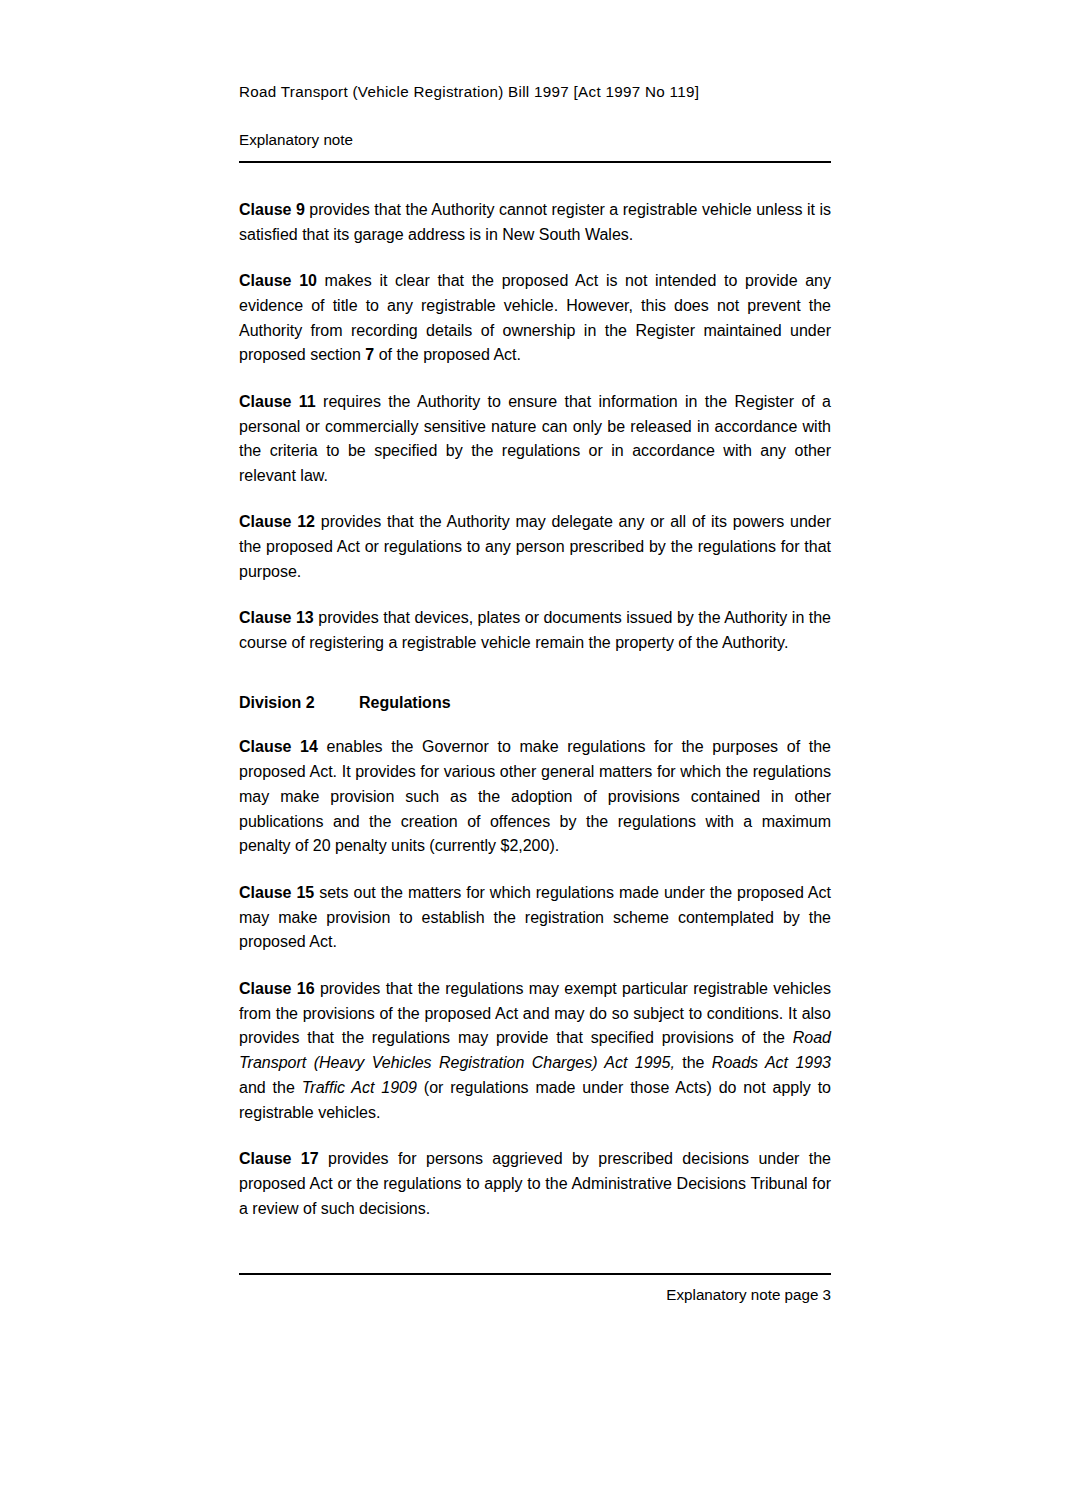Road Transport (Vehicle Registration) Bill 1997 [Act 1997 No 119]
Explanatory note
Clause 9 provides that the Authority cannot register a registrable vehicle unless it is satisfied that its garage address is in New South Wales.
Clause 10 makes it clear that the proposed Act is not intended to provide any evidence of title to any registrable vehicle. However, this does not prevent the Authority from recording details of ownership in the Register maintained under proposed section 7 of the proposed Act.
Clause 11 requires the Authority to ensure that information in the Register of a personal or commercially sensitive nature can only be released in accordance with the criteria to be specified by the regulations or in accordance with any other relevant law.
Clause 12 provides that the Authority may delegate any or all of its powers under the proposed Act or regulations to any person prescribed by the regulations for that purpose.
Clause 13 provides that devices, plates or documents issued by the Authority in the course of registering a registrable vehicle remain the property of the Authority.
Division 2 Regulations
Clause 14 enables the Governor to make regulations for the purposes of the proposed Act. It provides for various other general matters for which the regulations may make provision such as the adoption of provisions contained in other publications and the creation of offences by the regulations with a maximum penalty of 20 penalty units (currently $2,200).
Clause 15 sets out the matters for which regulations made under the proposed Act may make provision to establish the registration scheme contemplated by the proposed Act.
Clause 16 provides that the regulations may exempt particular registrable vehicles from the provisions of the proposed Act and may do so subject to conditions. It also provides that the regulations may provide that specified provisions of the Road Transport (Heavy Vehicles Registration Charges) Act 1995, the Roads Act 1993 and the Traffic Act 1909 (or regulations made under those Acts) do not apply to registrable vehicles.
Clause 17 provides for persons aggrieved by prescribed decisions under the proposed Act or the regulations to apply to the Administrative Decisions Tribunal for a review of such decisions.
Explanatory note page 3